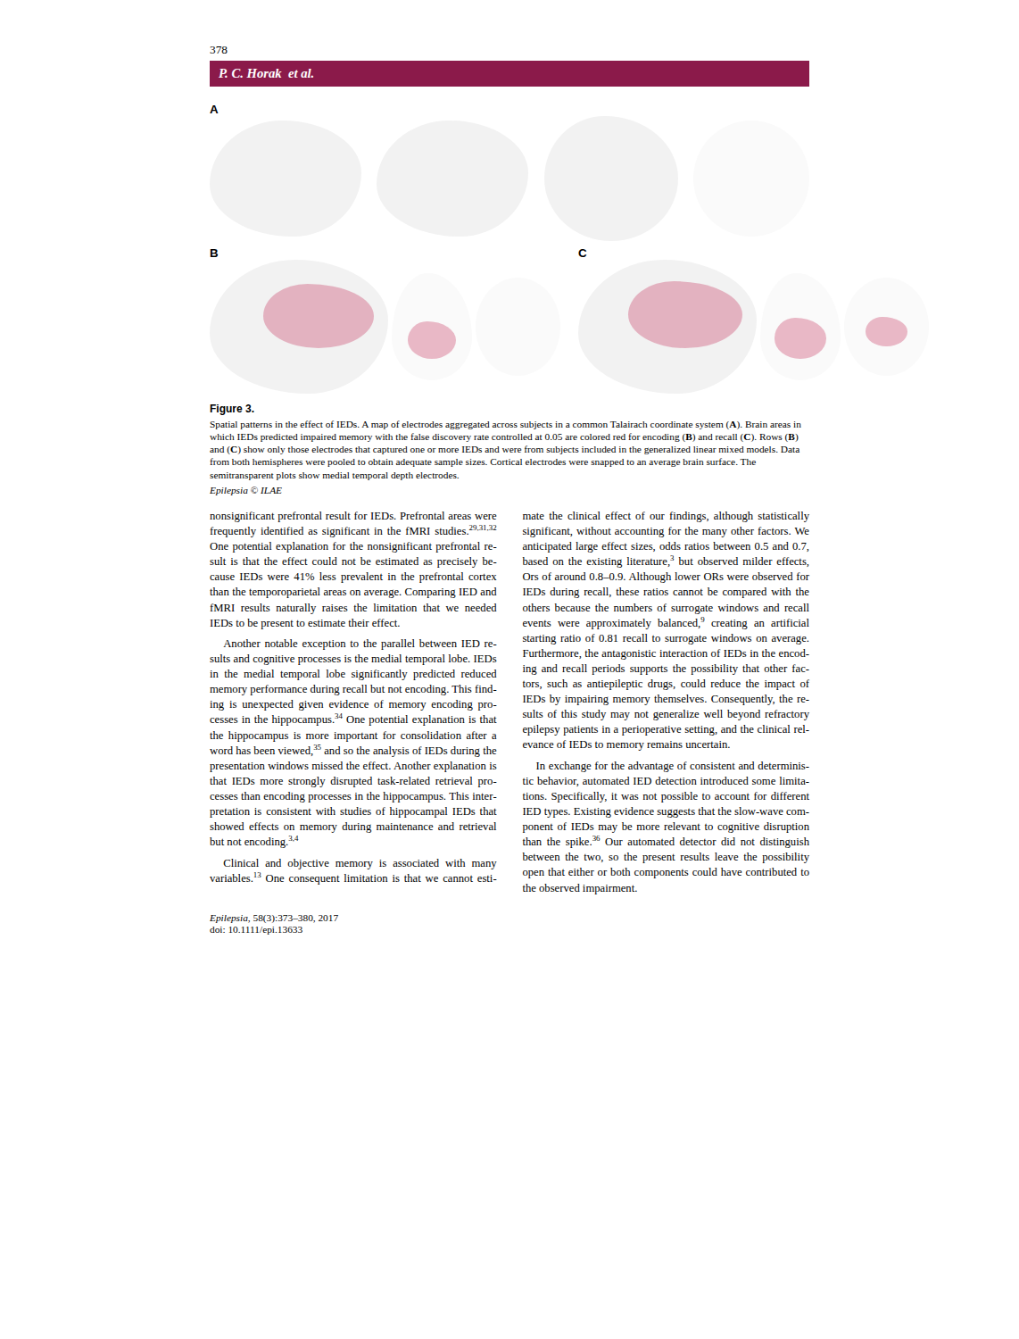378
P. C. Horak et al.
A
B
C
Figure 3. Spatial patterns in the effect of IEDs. A map of electrodes aggregated across subjects in a common Talairach coordinate system (A). Brain areas in which IEDs predicted impaired memory with the false discovery rate controlled at 0.05 are colored red for encoding (B) and recall (C). Rows (B) and (C) show only those electrodes that captured one or more IEDs and were from subjects included in the generalized linear mixed models. Data from both hemispheres were pooled to obtain adequate sample sizes. Cortical electrodes were snapped to an average brain surface. The semitransparent plots show medial temporal depth electrodes. Epilepsia © ILAE
nonsignificant prefrontal result for IEDs. Prefrontal areas were frequently identified as significant in the fMRI studies.29,31,32 One potential explanation for the nonsignificant prefrontal result is that the effect could not be estimated as precisely because IEDs were 41% less prevalent in the prefrontal cortex than the temporoparietal areas on average. Comparing IED and fMRI results naturally raises the limitation that we needed IEDs to be present to estimate their effect.
Another notable exception to the parallel between IED results and cognitive processes is the medial temporal lobe. IEDs in the medial temporal lobe significantly predicted reduced memory performance during recall but not encoding. This finding is unexpected given evidence of memory encoding processes in the hippocampus.34 One potential explanation is that the hippocampus is more important for consolidation after a word has been viewed,35 and so the analysis of IEDs during the presentation windows missed the effect. Another explanation is that IEDs more strongly disrupted task-related retrieval processes than encoding processes in the hippocampus. This interpretation is consistent with studies of hippocampal IEDs that showed effects on memory during maintenance and retrieval but not encoding.3,4
Clinical and objective memory is associated with many variables.13 One consequent limitation is that we cannot estimate the clinical effect of our findings, although statistically significant, without accounting for the many other factors. We anticipated large effect sizes, odds ratios between 0.5 and 0.7, based on the existing literature,3 but observed milder effects, Ors of around 0.8–0.9. Although lower ORs were observed for IEDs during recall, these ratios cannot be compared with the others because the numbers of surrogate windows and recall events were approximately balanced,9 creating an artificial starting ratio of 0.81 recall to surrogate windows on average. Furthermore, the antagonistic interaction of IEDs in the encoding and recall periods supports the possibility that other factors, such as antiepileptic drugs, could reduce the impact of IEDs by impairing memory themselves. Consequently, the results of this study may not generalize well beyond refractory epilepsy patients in a perioperative setting, and the clinical relevance of IEDs to memory remains uncertain.
In exchange for the advantage of consistent and deterministic behavior, automated IED detection introduced some limitations. Specifically, it was not possible to account for different IED types. Existing evidence suggests that the slow-wave component of IEDs may be more relevant to cognitive disruption than the spike.36 Our automated detector did not distinguish between the two, so the present results leave the possibility open that either or both components could have contributed to the observed impairment.
Epilepsia, 58(3):373–380, 2017
doi: 10.1111/epi.13633